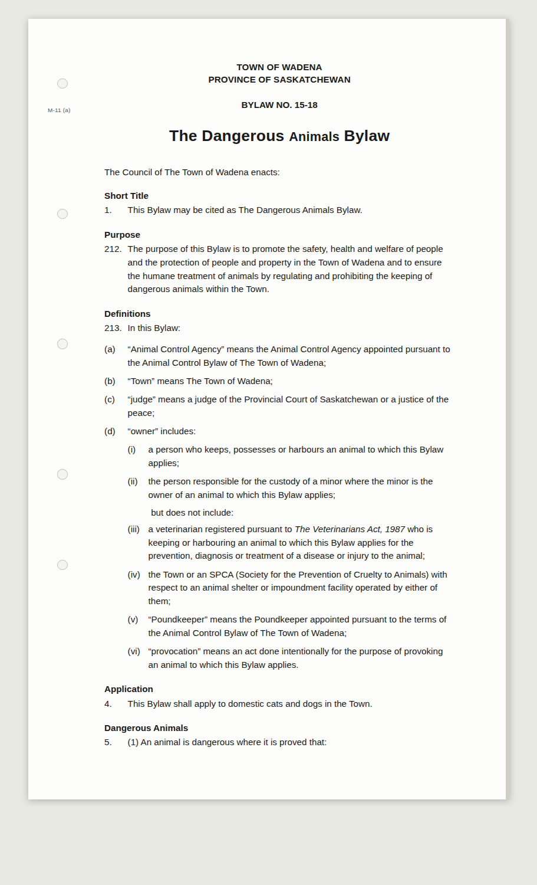M-11 (a)
TOWN OF WADENA
PROVINCE OF SASKATCHEWAN
BYLAW NO. 15-18
The Dangerous Animals Bylaw
The Council of The Town of Wadena enacts:
Short Title
1.
This Bylaw may be cited as The Dangerous Animals Bylaw.
Purpose
212.
The purpose of this Bylaw is to promote the safety, health and welfare of people and the protection of people and property in the Town of Wadena and to ensure the humane treatment of animals by regulating and prohibiting the keeping of dangerous animals within the Town.
Definitions
213.
In this Bylaw:
(a)
“Animal Control Agency” means the Animal Control Agency appointed pursuant to the Animal Control Bylaw of The Town of Wadena;
(b)
“Town” means The Town of Wadena;
(c)
“judge” means a judge of the Provincial Court of Saskatchewan or a justice of the peace;
(d)
“owner” includes:
(i)
a person who keeps, possesses or harbours an animal to which this Bylaw applies;
(ii)
the person responsible for the custody of a minor where the minor is the owner of an animal to which this Bylaw applies;
but does not include:
(iii)
a veterinarian registered pursuant to The Veterinarians Act, 1987 who is keeping or harbouring an animal to which this Bylaw applies for the prevention, diagnosis or treatment of a disease or injury to the animal;
(iv)
the Town or an SPCA (Society for the Prevention of Cruelty to Animals) with respect to an animal shelter or impoundment facility operated by either of them;
(v)
“Poundkeeper” means the Poundkeeper appointed pursuant to the terms of the Animal Control Bylaw of The Town of Wadena;
(vi)
“provocation” means an act done intentionally for the purpose of provoking an animal to which this Bylaw applies.
Application
4.
This Bylaw shall apply to domestic cats and dogs in the Town.
Dangerous Animals
5.
(1) An animal is dangerous where it is proved that: